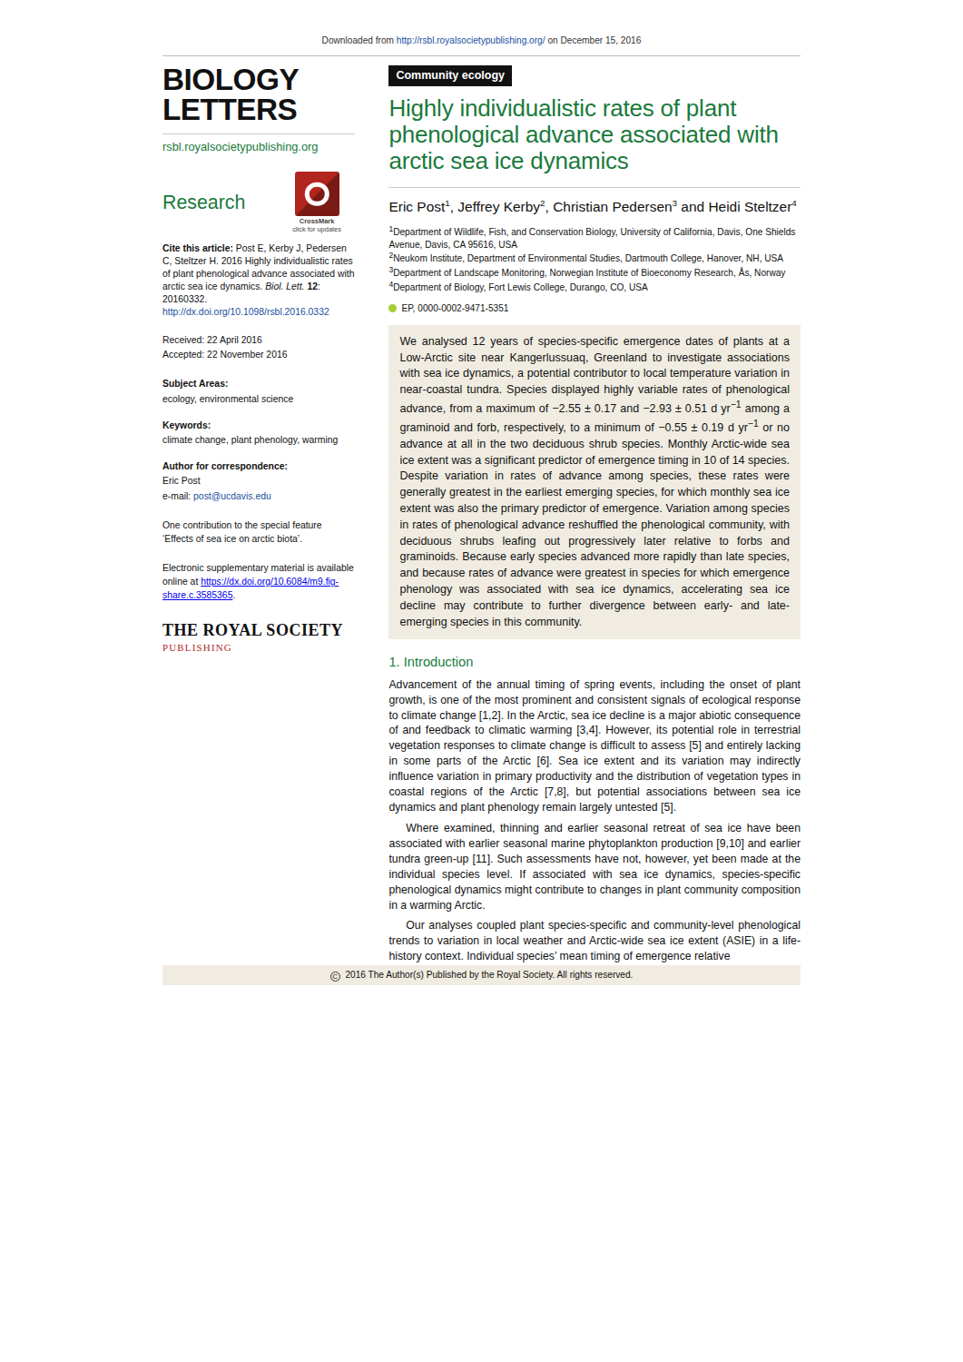Downloaded from http://rsbl.royalsocietypublishing.org/ on December 15, 2016
BIOLOGY LETTERS
rsbl.royalsocietypublishing.org
Research
CrossMark
click for updates
Cite this article: Post E, Kerby J, Pedersen C, Steltzer H. 2016 Highly individualistic rates of plant phenological advance associated with arctic sea ice dynamics. Biol. Lett. 12: 20160332.
http://dx.doi.org/10.1098/rsbl.2016.0332
Received: 22 April 2016
Accepted: 22 November 2016
Subject Areas:
ecology, environmental science
Keywords:
climate change, plant phenology, warming
Author for correspondence:
Eric Post
e-mail: post@ucdavis.edu
One contribution to the special feature ‘Effects of sea ice on arctic biota’.
Electronic supplementary material is available online at https://dx.doi.org/10.6084/m9.fig-share.c.3585365.
THE ROYAL SOCIETY
PUBLISHING
Community ecology
Highly individualistic rates of plant phenological advance associated with arctic sea ice dynamics
Eric Post1, Jeffrey Kerby2, Christian Pedersen3 and Heidi Steltzer4
1Department of Wildlife, Fish, and Conservation Biology, University of California, Davis, One Shields Avenue, Davis, CA 95616, USA
2Neukom Institute, Department of Environmental Studies, Dartmouth College, Hanover, NH, USA
3Department of Landscape Monitoring, Norwegian Institute of Bioeconomy Research, Ås, Norway
4Department of Biology, Fort Lewis College, Durango, CO, USA
EP, 0000-0002-9471-5351
We analysed 12 years of species-specific emergence dates of plants at a Low-Arctic site near Kangerlussuaq, Greenland to investigate associations with sea ice dynamics, a potential contributor to local temperature variation in near-coastal tundra. Species displayed highly variable rates of phenological advance, from a maximum of −2.55 ± 0.17 and −2.93 ± 0.51 d yr−1 among a graminoid and forb, respectively, to a minimum of −0.55 ± 0.19 d yr−1 or no advance at all in the two deciduous shrub species. Monthly Arctic-wide sea ice extent was a significant predictor of emergence timing in 10 of 14 species. Despite variation in rates of advance among species, these rates were generally greatest in the earliest emerging species, for which monthly sea ice extent was also the primary predictor of emergence. Variation among species in rates of phenological advance reshuffled the phenological community, with deciduous shrubs leafing out progressively later relative to forbs and graminoids. Because early species advanced more rapidly than late species, and because rates of advance were greatest in species for which emergence phenology was associated with sea ice dynamics, accelerating sea ice decline may contribute to further divergence between early- and late-emerging species in this community.
1. Introduction
Advancement of the annual timing of spring events, including the onset of plant growth, is one of the most prominent and consistent signals of ecological response to climate change [1,2]. In the Arctic, sea ice decline is a major abiotic consequence of and feedback to climatic warming [3,4]. However, its potential role in terrestrial vegetation responses to climate change is difficult to assess [5] and entirely lacking in some parts of the Arctic [6]. Sea ice extent and its variation may indirectly influence variation in primary productivity and the distribution of vegetation types in coastal regions of the Arctic [7,8], but potential associations between sea ice dynamics and plant phenology remain largely untested [5].
Where examined, thinning and earlier seasonal retreat of sea ice have been associated with earlier seasonal marine phytoplankton production [9,10] and earlier tundra green-up [11]. Such assessments have not, however, yet been made at the individual species level. If associated with sea ice dynamics, species-specific phenological dynamics might contribute to changes in plant community composition in a warming Arctic.
Our analyses coupled plant species-specific and community-level phenological trends to variation in local weather and Arctic-wide sea ice extent (ASIE) in a life-history context. Individual species’ mean timing of emergence relative
C 2016 The Author(s) Published by the Royal Society. All rights reserved.